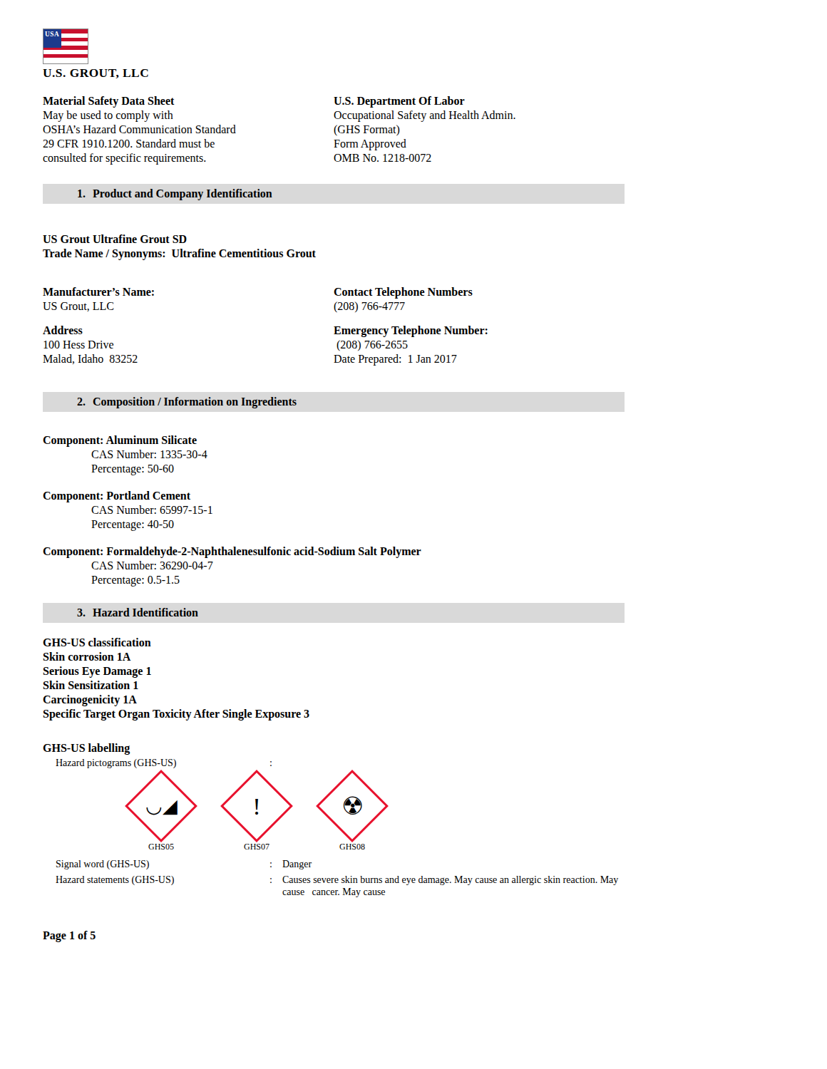U.S. GROUT, LLC
| Material Safety Data Sheet May be used to comply with OSHA’s Hazard Communication Standard 29 CFR 1910.1200. Standard must be consulted for specific requirements. | U.S. Department Of Labor Occupational Safety and Health Admin. (GHS Format) Form Approved OMB No. 1218-0072 |
1. Product and Company Identification
US Grout Ultrafine Grout SD
Trade Name / Synonyms: Ultrafine Cementitious Grout
| Manufacturer’s Name: US Grout, LLC | Contact Telephone Numbers (208) 766-4777 |
| Address 100 Hess Drive Malad, Idaho 83252 | Emergency Telephone Number: (208) 766-2655 Date Prepared: 1 Jan 2017 |
2. Composition / Information on Ingredients
Component: Aluminum Silicate
CAS Number: 1335-30-4
Percentage: 50-60
Component: Portland Cement
CAS Number: 65997-15-1
Percentage: 40-50
Component: Formaldehyde-2-Naphthalenesulfonic acid-Sodium Salt Polymer
CAS Number: 36290-04-7
Percentage: 0.5-1.5
3. Hazard Identification
GHS-US classification
Skin corrosion 1A
Serious Eye Damage 1
Skin Sensitization 1
Carcinogenicity 1A
Specific Target Organ Toxicity After Single Exposure 3
GHS-US labelling
| Hazard pictograms (GHS-US) | : | |
◡◢
GHS05
!
GHS07
☢
GHS08
| Signal word (GHS-US) | : | Danger |
| Hazard statements (GHS-US) | : | Causes severe skin burns and eye damage. May cause an allergic skin reaction. May cause cancer. May cause |
Page 1 of 5